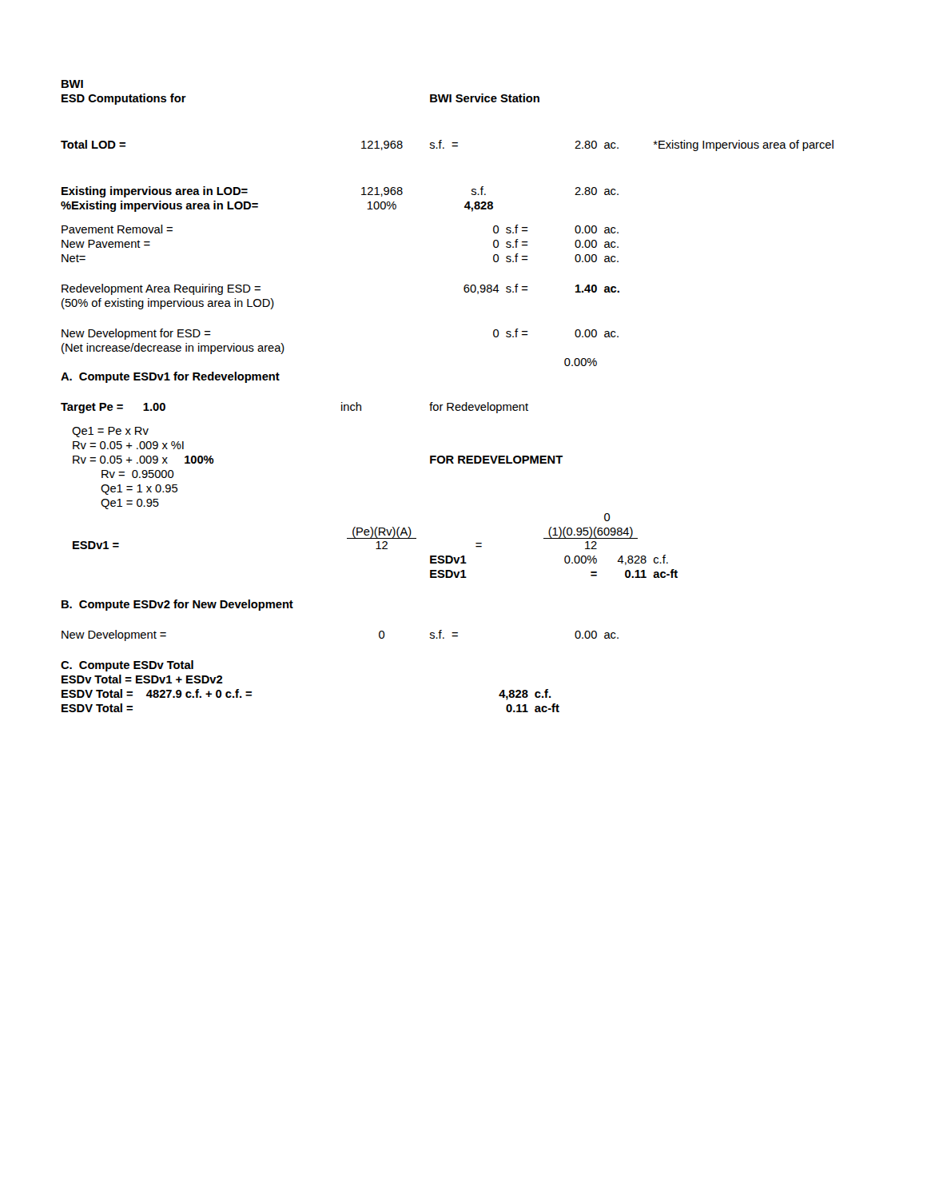| BWI | | | | | |
| ESD Computations for | BWI Service Station | | | |
| Total LOD = | 121,968 | s.f. = | 2.80 | ac. | *Existing Impervious area of parcel |
| Existing impervious area in LOD= | 121,968 | s.f. | 2.80 | ac. | | |
| %Existing impervious area in LOD= | 100% | 4,828 | | | | |
| Pavement Removal = | | 0 s.f = | 0.00 | ac. | | |
| New Pavement = | | 0 s.f = | 0.00 | ac. | | |
| Net= | | 0 s.f = | 0.00 | ac. | | |
| Redevelopment Area Requiring ESD = | | 60,984 s.f = | 1.40 | ac. | | |
| (50% of existing impervious area in LOD) | | | | | | |
| New Development for ESD = | | 0 s.f = | 0.00 | ac. | | |
| (Net increase/decrease in impervious area) | | | | | | |
| | | | 0.00% | | | |
| A. Compute ESDv1 for Redevelopment | | | | | | |
| Target Pe = 1.00 | inch | for Redevelopment | | | |
| Qe1 = Pe x Rv | | | | | | |
| Rv = 0.05 + .009 x %I | | | | | | |
| Rv = 0.05 + .009 x 100% | | FOR REDEVELOPMENT | | | |
| Rv = 0.95000 | | | | | | |
| Qe1 = 1 x 0.95 | | | | | | |
| Qe1 = 0.95 | | | | | | |
| | | | | 0 | | |
| ESDv1 = | (Pe)(Rv)(A) 12 | = | (1)(0.95)(60984) 12 | | |
| | | ESDv1 | 0.00% | 4,828 | c.f. | |
| | | ESDv1 | = | 0.11 | ac-ft | |
| B. Compute ESDv2 for New Development | | | | | | |
| New Development = | 0 | s.f. = | 0.00 | ac. | | |
| C. Compute ESDv Total | | | | | | |
| ESDv Total = ESDv1 + ESDv2 | | | | | | |
| ESDV Total = 4827.9 c.f. + 0 c.f. = | | 4,828 | c.f. | | | |
| ESDV Total = | | 0.11 | ac-ft | | | |